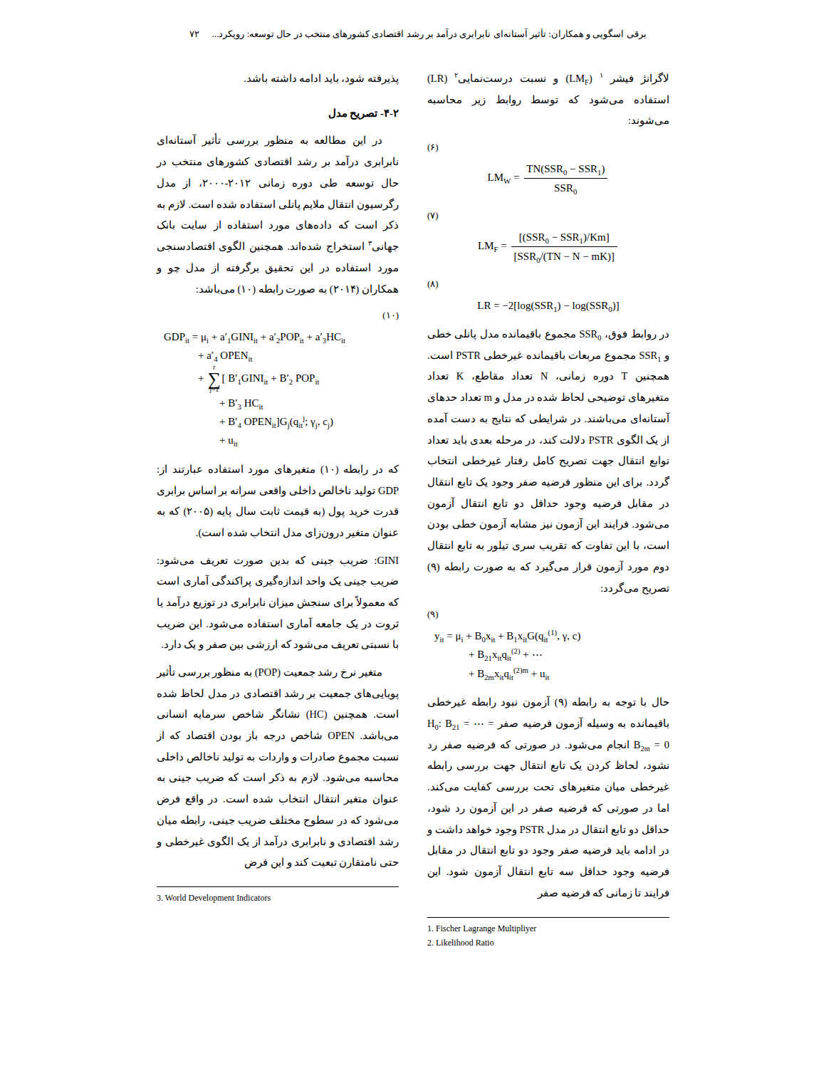برقی اسگویی و همکاران: تأثیر آستانه‌ای نابرابری درآمد بر رشد اقتصادی کشورهای منتخب در حال توسعه: رویکرد... ۷۲
لاگرانژ فیشر ۱ (LMF) و نسبت درست‌نمایی۲ (LR) استفاده می‌شود که توسط روابط زیر محاسبه می‌شوند:
(۶)
LMW = TN(SSR0 − SSR1) SSR0
(۷)
LMF = [(SSR0 − SSR1)/Km][SSR0/(TN − N − mK)]
(۸)
LR = −2[log(SSR1) − log(SSR0)]
در روابط فوق، SSR0 مجموع باقیمانده مدل پانلی خطی و SSR1 مجموع مربعات باقیمانده غیرخطی PSTR است. همچنین T دوره زمانی، N تعداد مقاطع، K تعداد متغیرهای توضیحی لحاظ شده در مدل و m تعداد حدهای آستانه‌ای می‌باشند. در شرایطی که نتایج به دست آمده از یک الگوی PSTR دلالت کند، در مرحله بعدی باید تعداد توابع انتقال جهت تصریح کامل رفتار غیرخطی انتخاب گردد. برای این منظور فرضیه صفر وجود یک تابع انتقال در مقابل فرضیه وجود حداقل دو تابع انتقال آزمون می‌شود. فرایند این آزمون نیز مشابه آزمون خطی بودن است، با این تفاوت که تقریب سری تیلور به تابع انتقال دوم مورد آزمون قرار می‌گیرد که به صورت رابطه (۹) تصریح می‌گردد:
(۹)
yit = μi + B0xit + B1xitG(qit(1), γ, c) + B21xitqit(2) + ⋯ + B2mxitqit(2)m + uit
حال با توجه به رابطه (۹) آزمون نبود رابطه غیرخطی باقیمانده به وسیله آزمون فرضیه صفر H0: B21 = ⋯ = B2m = 0 انجام می‌شود. در صورتی که فرضیه صفر رد نشود، لحاظ کردن یک تابع انتقال جهت بررسی رابطه غیرخطی میان متغیرهای تحت بررسی کفایت می‌کند. اما در صورتی که فرضیه صفر در این آزمون رد شود، حداقل دو تابع انتقال در مدل PSTR وجود خواهد داشت و در ادامه باید فرضیه صفر وجود دو تابع انتقال در مقابل فرضیه وجود حداقل سه تابع انتقال آزمون شود. این فرایند تا زمانی که فرضیه صفر
1. Fischer Lagrange Multipliyer
2. Likelihood Ratio
پذیرفته شود، باید ادامه داشته باشد.
۴-۲- تصریح مدل
در این مطالعه به منظور بررسی تأثیر آستانه‌ای نابرابری درآمد بر رشد اقتصادی کشورهای منتخب در حال توسعه طی دوره زمانی ۲۰۱۲-۲۰۰۰، از مدل رگرسیون انتقال ملایم پانلی استفاده شده است. لازم به ذکر است که داده‌های مورد استفاده از سایت بانک جهانی۳ استخراج شده‌اند. همچنین الگوی اقتصادسنجی مورد استفاده در این تحقیق برگرفته از مدل چو و همکاران (۲۰۱۴) به صورت رابطه (۱۰) می‌باشد:
(۱۰)
GDPit = μi + a′1GINIit + a′2POPit + a′3HCit + a′4 OPENit + r∑j=1[ B′1GINIit + B′2 POPit + B′3 HCit + B′4 OPENit]Gj(qitj; γj, cj) + uit
که در رابطه (۱۰) متغیرهای مورد استفاده عبارتند از: GDP تولید ناخالص داخلی واقعی سرانه بر اساس برابری قدرت خرید پول (به قیمت ثابت سال پایه (۲۰۰۵) که به عنوان متغیر درون‌زای مدل انتخاب شده است).
GINI: ضریب جینی که بدین صورت تعریف می‌شود: ضریب جینی یک واحد اندازه‌گیری پراکندگی آماری است که معمولاً برای سنجش میزان نابرابری در توزیع درآمد یا ثروت در یک جامعه آماری استفاده می‌شود. این ضریب با نسبتی تعریف می‌شود که ارزشی بین صفر و یک دارد.
متغیر نرخ رشد جمعیت (POP) به منظور بررسی تأثیر پویایی‌های جمعیت بر رشد اقتصادی در مدل لحاظ شده است. همچنین (HC) نشانگر شاخص سرمایه انسانی می‌باشد. OPEN شاخص درجه باز بودن اقتصاد که از نسبت مجموع صادرات و واردات به تولید ناخالص داخلی محاسبه می‌شود. لازم به ذکر است که ضریب جینی به عنوان متغیر انتقال انتخاب شده است. در واقع فرض می‌شود که در سطوح مختلف ضریب جینی، رابطه میان رشد اقتصادی و نابرابری درآمد از یک الگوی غیرخطی و حتی نامتقارن تبعیت کند و این فرض
3. World Development Indicators